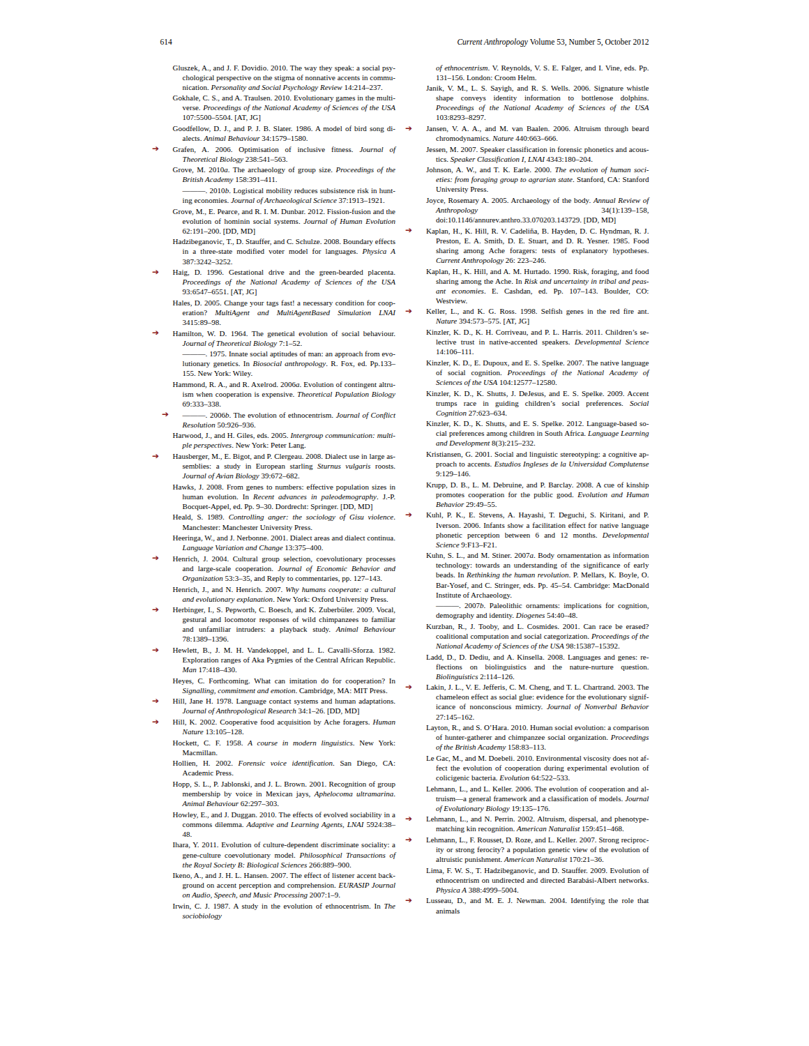614
Current Anthropology Volume 53, Number 5, October 2012
Gluszek, A., and J. F. Dovidio. 2010. The way they speak: a social psychological perspective on the stigma of nonnative accents in communication. Personality and Social Psychology Review 14:214–237.
Gokhale, C. S., and A. Traulsen. 2010. Evolutionary games in the multiverse. Proceedings of the National Academy of Sciences of the USA 107:5500–5504. [AT, JG]
Goodfellow, D. J., and P. J. B. Slater. 1986. A model of bird song dialects. Animal Behaviour 34:1579–1580.
➔Grafen, A. 2006. Optimisation of inclusive fitness. Journal of Theoretical Biology 238:541–563.
Grove, M. 2010a. The archaeology of group size. Proceedings of the British Academy 158:391–411.
———. 2010b. Logistical mobility reduces subsistence risk in hunting economies. Journal of Archaeological Science 37:1913–1921.
Grove, M., E. Pearce, and R. I. M. Dunbar. 2012. Fission-fusion and the evolution of hominin social systems. Journal of Human Evolution 62:191–200. [DD, MD]
Hadzibeganovic, T., D. Stauffer, and C. Schulze. 2008. Boundary effects in a three-state modified voter model for languages. Physica A 387:3242–3252.
➔Haig, D. 1996. Gestational drive and the green-bearded placenta. Proceedings of the National Academy of Sciences of the USA 93:6547–6551. [AT, JG]
Hales, D. 2005. Change your tags fast! a necessary condition for cooperation? MultiAgent and MultiAgentBased Simulation LNAI 3415:89–98.
➔Hamilton, W. D. 1964. The genetical evolution of social behaviour. Journal of Theoretical Biology 7:1–52.
———. 1975. Innate social aptitudes of man: an approach from evolutionary genetics. In Biosocial anthropology. R. Fox, ed. Pp.133–155. New York: Wiley.
Hammond, R. A., and R. Axelrod. 2006a. Evolution of contingent altruism when cooperation is expensive. Theoretical Population Biology 69:333–338.
➔———. 2006b. The evolution of ethnocentrism. Journal of Conflict Resolution 50:926–936.
Harwood, J., and H. Giles, eds. 2005. Intergroup communication: multiple perspectives. New York: Peter Lang.
➔Hausberger, M., E. Bigot, and P. Clergeau. 2008. Dialect use in large assemblies: a study in European starling Sturnus vulgaris roosts. Journal of Avian Biology 39:672–682.
Hawks, J. 2008. From genes to numbers: effective population sizes in human evolution. In Recent advances in paleodemography. J.-P. Bocquet-Appel, ed. Pp. 9–30. Dordrecht: Springer. [DD, MD]
Heald, S. 1989. Controlling anger: the sociology of Gisu violence. Manchester: Manchester University Press.
Heeringa, W., and J. Nerbonne. 2001. Dialect areas and dialect continua. Language Variation and Change 13:375–400.
➔Henrich, J. 2004. Cultural group selection, coevolutionary processes and large-scale cooperation. Journal of Economic Behavior and Organization 53:3–35, and Reply to commentaries, pp. 127–143.
Henrich, J., and N. Henrich. 2007. Why humans cooperate: a cultural and evolutionary explanation. New York: Oxford University Press.
➔Herbinger, I., S. Pepworth, C. Boesch, and K. Zuberbüler. 2009. Vocal, gestural and locomotor responses of wild chimpanzees to familiar and unfamiliar intruders: a playback study. Animal Behaviour 78:1389–1396.
➔Hewlett, B., J. M. H. Vandekoppel, and L. L. Cavalli-Sforza. 1982. Exploration ranges of Aka Pygmies of the Central African Republic. Man 17:418–430.
Heyes, C. Forthcoming. What can imitation do for cooperation? In Signalling, commitment and emotion. Cambridge, MA: MIT Press.
➔Hill, Jane H. 1978. Language contact systems and human adaptations. Journal of Anthropological Research 34:1–26. [DD, MD]
➔Hill, K. 2002. Cooperative food acquisition by Ache foragers. Human Nature 13:105–128.
Hockett, C. F. 1958. A course in modern linguistics. New York: Macmillan.
Hollien, H. 2002. Forensic voice identification. San Diego, CA: Academic Press.
Hopp, S. L., P. Jablonski, and J. L. Brown. 2001. Recognition of group membership by voice in Mexican jays, Aphelocoma ultramarina. Animal Behaviour 62:297–303.
Howley, E., and J. Duggan. 2010. The effects of evolved sociability in a commons dilemma. Adaptive and Learning Agents, LNAI 5924:38–48.
Ihara, Y. 2011. Evolution of culture-dependent discriminate sociality: a gene-culture coevolutionary model. Philosophical Transactions of the Royal Society B: Biological Sciences 266:889–900.
Ikeno, A., and J. H. L. Hansen. 2007. The effect of listener accent background on accent perception and comprehension. EURASIP Journal on Audio, Speech, and Music Processing 2007:1–9.
Irwin, C. J. 1987. A study in the evolution of ethnocentrism. In The sociobiology
of ethnocentrism. V. Reynolds, V. S. E. Falger, and I. Vine, eds. Pp. 131–156. London: Croom Helm.
Janik, V. M., L. S. Sayigh, and R. S. Wells. 2006. Signature whistle shape conveys identity information to bottlenose dolphins. Proceedings of the National Academy of Sciences of the USA 103:8293–8297.
➔Jansen, V. A. A., and M. van Baalen. 2006. Altruism through beard chromodynamics. Nature 440:663–666.
Jessen, M. 2007. Speaker classification in forensic phonetics and acoustics. Speaker Classification I, LNAI 4343:180–204.
Johnson, A. W., and T. K. Earle. 2000. The evolution of human societies: from foraging group to agrarian state. Stanford, CA: Stanford University Press.
Joyce, Rosemary A. 2005. Archaeology of the body. Annual Review of Anthropology 34(1):139–158, doi:10.1146/annurev.anthro.33.070203.143729. [DD, MD]
➔Kaplan, H., K. Hill, R. V. Cadeliña, B. Hayden, D. C. Hyndman, R. J. Preston, E. A. Smith, D. E. Stuart, and D. R. Yesner. 1985. Food sharing among Ache foragers: tests of explanatory hypotheses. Current Anthropology 26: 223–246.
Kaplan, H., K. Hill, and A. M. Hurtado. 1990. Risk, foraging, and food sharing among the Ache. In Risk and uncertainty in tribal and peasant economies. E. Cashdan, ed. Pp. 107–143. Boulder, CO: Westview.
➔Keller, L., and K. G. Ross. 1998. Selfish genes in the red fire ant. Nature 394:573–575. [AT, JG]
Kinzler, K. D., K. H. Corriveau, and P. L. Harris. 2011. Children’s selective trust in native-accented speakers. Developmental Science 14:106–111.
Kinzler, K. D., E. Dupoux, and E. S. Spelke. 2007. The native language of social cognition. Proceedings of the National Academy of Sciences of the USA 104:12577–12580.
Kinzler, K. D., K. Shutts, J. DeJesus, and E. S. Spelke. 2009. Accent trumps race in guiding children’s social preferences. Social Cognition 27:623–634.
Kinzler, K. D., K. Shutts, and E. S. Spelke. 2012. Language-based social preferences among children in South Africa. Language Learning and Development 8(3):215–232.
Kristiansen, G. 2001. Social and linguistic stereotyping: a cognitive approach to accents. Estudios Ingleses de la Universidad Complutense 9:129–146.
Krupp, D. B., L. M. Debruine, and P. Barclay. 2008. A cue of kinship promotes cooperation for the public good. Evolution and Human Behavior 29:49–55.
➔Kuhl, P. K., E. Stevens, A. Hayashi, T. Deguchi, S. Kiritani, and P. Iverson. 2006. Infants show a facilitation effect for native language phonetic perception between 6 and 12 months. Developmental Science 9:F13–F21.
Kuhn, S. L., and M. Stiner. 2007a. Body ornamentation as information technology: towards an understanding of the significance of early beads. In Rethinking the human revolution. P. Mellars, K. Boyle, O. Bar-Yosef, and C. Stringer, eds. Pp. 45–54. Cambridge: MacDonald Institute of Archaeology.
———. 2007b. Paleolithic ornaments: implications for cognition, demography and identity. Diogenes 54:40–48.
Kurzban, R., J. Tooby, and L. Cosmides. 2001. Can race be erased? coalitional computation and social categorization. Proceedings of the National Academy of Sciences of the USA 98:15387–15392.
Ladd, D., D. Dediu, and A. Kinsella. 2008. Languages and genes: reflections on biolinguistics and the nature-nurture question. Biolinguistics 2:114–126.
➔Lakin, J. L., V. E. Jefferis, C. M. Cheng, and T. L. Chartrand. 2003. The chameleon effect as social glue: evidence for the evolutionary significance of nonconscious mimicry. Journal of Nonverbal Behavior 27:145–162.
Layton, R., and S. O’Hara. 2010. Human social evolution: a comparison of hunter-gatherer and chimpanzee social organization. Proceedings of the British Academy 158:83–113.
Le Gac, M., and M. Doebeli. 2010. Environmental viscosity does not affect the evolution of cooperation during experimental evolution of colicigenic bacteria. Evolution 64:522–533.
Lehmann, L., and L. Keller. 2006. The evolution of cooperation and altruism—a general framework and a classification of models. Journal of Evolutionary Biology 19:135–176.
➔Lehmann, L., and N. Perrin. 2002. Altruism, dispersal, and phenotype-matching kin recognition. American Naturalist 159:451–468.
➔Lehmann, L., F. Rousset, D. Roze, and L. Keller. 2007. Strong reciprocity or strong ferocity? a population genetic view of the evolution of altruistic punishment. American Naturalist 170:21–36.
Lima, F. W. S., T. Hadzibeganovic, and D. Stauffer. 2009. Evolution of ethnocentrism on undirected and directed Barabási-Albert networks. Physica A 388:4999–5004.
➔Lusseau, D., and M. E. J. Newman. 2004. Identifying the role that animals